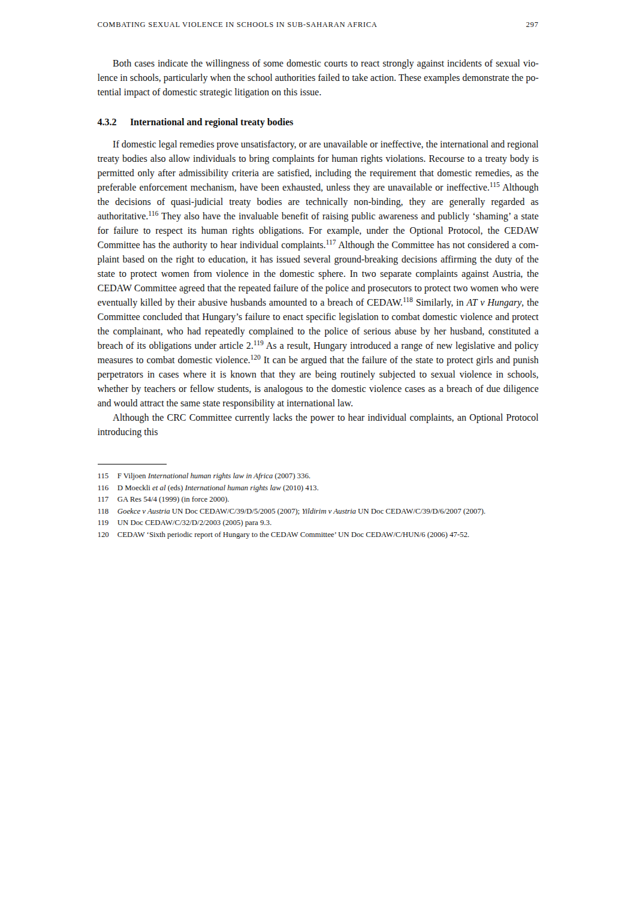Combating sexual violence in schools in sub-Saharan Africa 297
Both cases indicate the willingness of some domestic courts to react strongly against incidents of sexual violence in schools, particularly when the school authorities failed to take action. These examples demonstrate the potential impact of domestic strategic litigation on this issue.
4.3.2 International and regional treaty bodies
If domestic legal remedies prove unsatisfactory, or are unavailable or ineffective, the international and regional treaty bodies also allow individuals to bring complaints for human rights violations. Recourse to a treaty body is permitted only after admissibility criteria are satisfied, including the requirement that domestic remedies, as the preferable enforcement mechanism, have been exhausted, unless they are unavailable or ineffective.115 Although the decisions of quasi-judicial treaty bodies are technically non-binding, they are generally regarded as authoritative.116 They also have the invaluable benefit of raising public awareness and publicly ‘shaming’ a state for failure to respect its human rights obligations. For example, under the Optional Protocol, the CEDAW Committee has the authority to hear individual complaints.117 Although the Committee has not considered a complaint based on the right to education, it has issued several ground-breaking decisions affirming the duty of the state to protect women from violence in the domestic sphere. In two separate complaints against Austria, the CEDAW Committee agreed that the repeated failure of the police and prosecutors to protect two women who were eventually killed by their abusive husbands amounted to a breach of CEDAW.118 Similarly, in AT v Hungary, the Committee concluded that Hungary’s failure to enact specific legislation to combat domestic violence and protect the complainant, who had repeatedly complained to the police of serious abuse by her husband, constituted a breach of its obligations under article 2.119 As a result, Hungary introduced a range of new legislative and policy measures to combat domestic violence.120 It can be argued that the failure of the state to protect girls and punish perpetrators in cases where it is known that they are being routinely subjected to sexual violence in schools, whether by teachers or fellow students, is analogous to the domestic violence cases as a breach of due diligence and would attract the same state responsibility at international law.
Although the CRC Committee currently lacks the power to hear individual complaints, an Optional Protocol introducing this
F Viljoen International human rights law in Africa (2007) 336.
D Moeckli et al (eds) International human rights law (2010) 413.
GA Res 54/4 (1999) (in force 2000).
Goekce v Austria UN Doc CEDAW/C/39/D/5/2005 (2007); Yildirim v Austria UN Doc CEDAW/C/39/D/6/2007 (2007).
UN Doc CEDAW/C/32/D/2/2003 (2005) para 9.3.
CEDAW ‘Sixth periodic report of Hungary to the CEDAW Committee’ UN Doc CEDAW/C/HUN/6 (2006) 47-52.